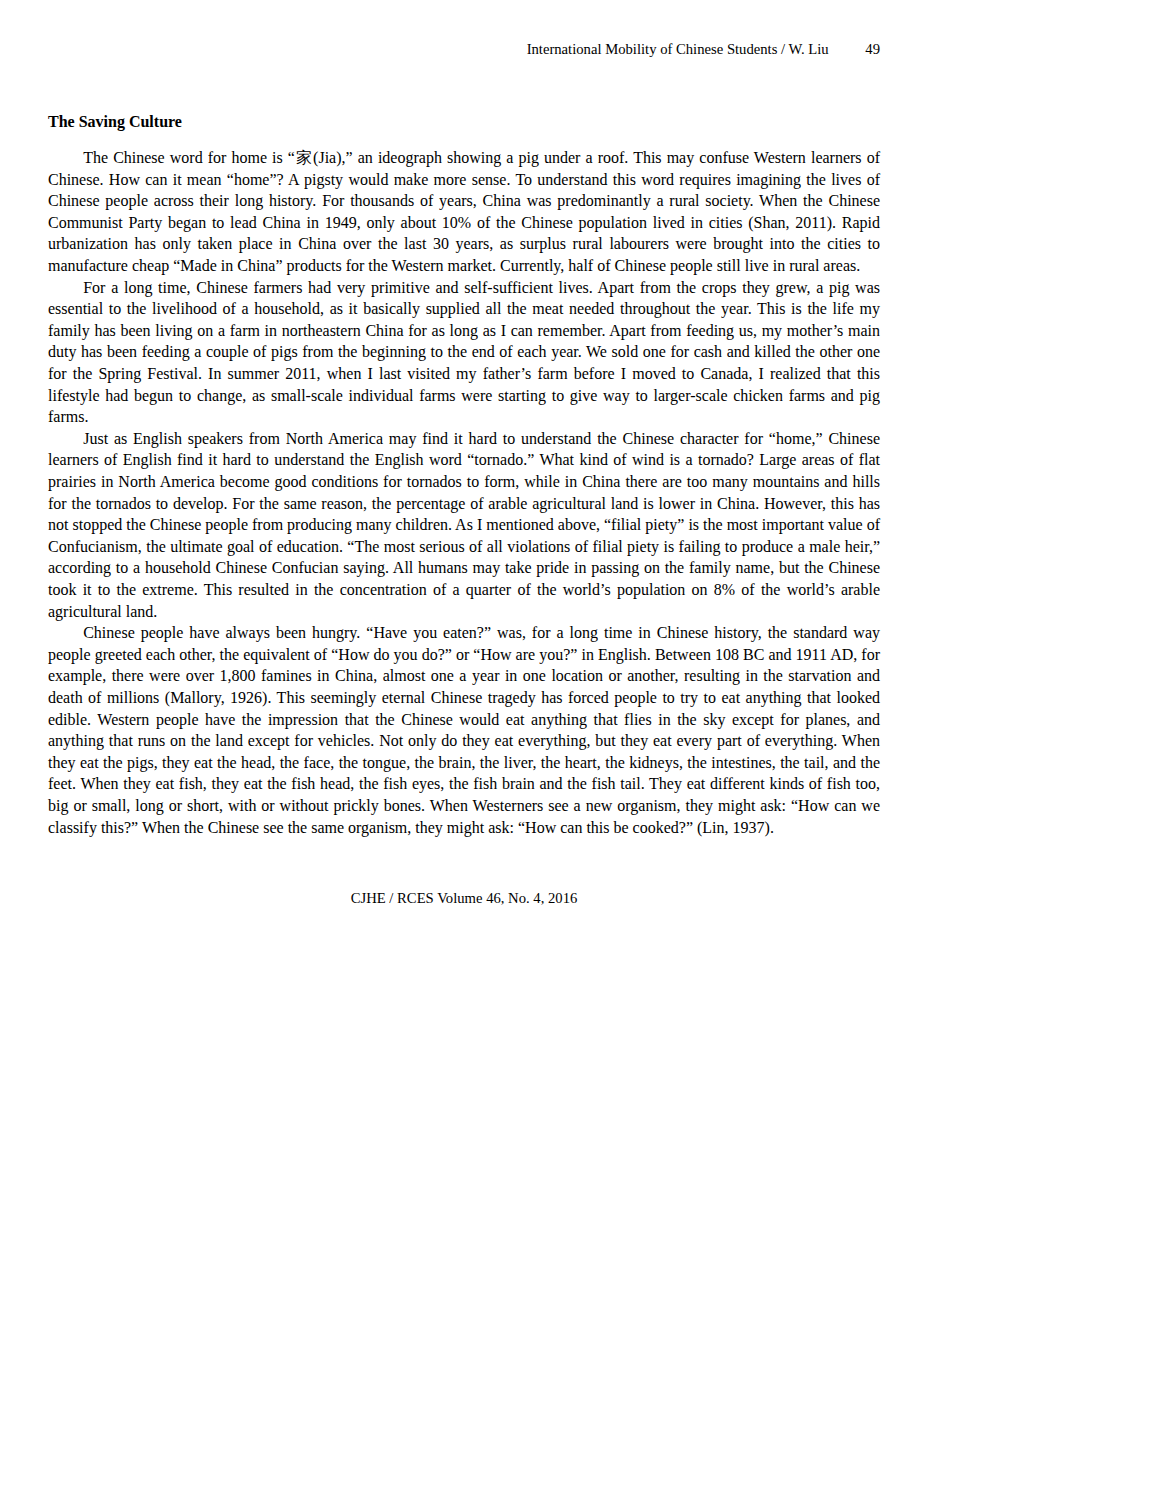International Mobility of Chinese Students / W. Liu49
The Saving Culture
The Chinese word for home is “家(Jia),” an ideograph showing a pig under a roof. This may confuse Western learners of Chinese. How can it mean “home”? A pigsty would make more sense. To understand this word requires imagining the lives of Chinese people across their long history. For thousands of years, China was predominantly a rural society. When the Chinese Communist Party began to lead China in 1949, only about 10% of the Chinese population lived in cities (Shan, 2011). Rapid urbanization has only taken place in China over the last 30 years, as surplus rural labourers were brought into the cities to manufacture cheap “Made in China” products for the Western market. Currently, half of Chinese people still live in rural areas.
For a long time, Chinese farmers had very primitive and self-sufficient lives. Apart from the crops they grew, a pig was essential to the livelihood of a household, as it basically supplied all the meat needed throughout the year. This is the life my family has been living on a farm in northeastern China for as long as I can remember. Apart from feeding us, my mother’s main duty has been feeding a couple of pigs from the beginning to the end of each year. We sold one for cash and killed the other one for the Spring Festival. In summer 2011, when I last visited my father’s farm before I moved to Canada, I realized that this lifestyle had begun to change, as small-scale individual farms were starting to give way to larger-scale chicken farms and pig farms.
Just as English speakers from North America may find it hard to understand the Chinese character for “home,” Chinese learners of English find it hard to understand the English word “tornado.” What kind of wind is a tornado? Large areas of flat prairies in North America become good conditions for tornados to form, while in China there are too many mountains and hills for the tornados to develop. For the same reason, the percentage of arable agricultural land is lower in China. However, this has not stopped the Chinese people from producing many children. As I mentioned above, “filial piety” is the most important value of Confucianism, the ultimate goal of education. “The most serious of all violations of filial piety is failing to produce a male heir,” according to a household Chinese Confucian saying. All humans may take pride in passing on the family name, but the Chinese took it to the extreme. This resulted in the concentration of a quarter of the world’s population on 8% of the world’s arable agricultural land.
Chinese people have always been hungry. “Have you eaten?” was, for a long time in Chinese history, the standard way people greeted each other, the equivalent of “How do you do?” or “How are you?” in English. Between 108 BC and 1911 AD, for example, there were over 1,800 famines in China, almost one a year in one location or another, resulting in the starvation and death of millions (Mallory, 1926). This seemingly eternal Chinese tragedy has forced people to try to eat anything that looked edible. Western people have the impression that the Chinese would eat anything that flies in the sky except for planes, and anything that runs on the land except for vehicles. Not only do they eat everything, but they eat every part of everything. When they eat the pigs, they eat the head, the face, the tongue, the brain, the liver, the heart, the kidneys, the intestines, the tail, and the feet. When they eat fish, they eat the fish head, the fish eyes, the fish brain and the fish tail. They eat different kinds of fish too, big or small, long or short, with or without prickly bones. When Westerners see a new organism, they might ask: “How can we classify this?” When the Chinese see the same organism, they might ask: “How can this be cooked?” (Lin, 1937).
CJHE / RCES Volume 46, No. 4, 2016